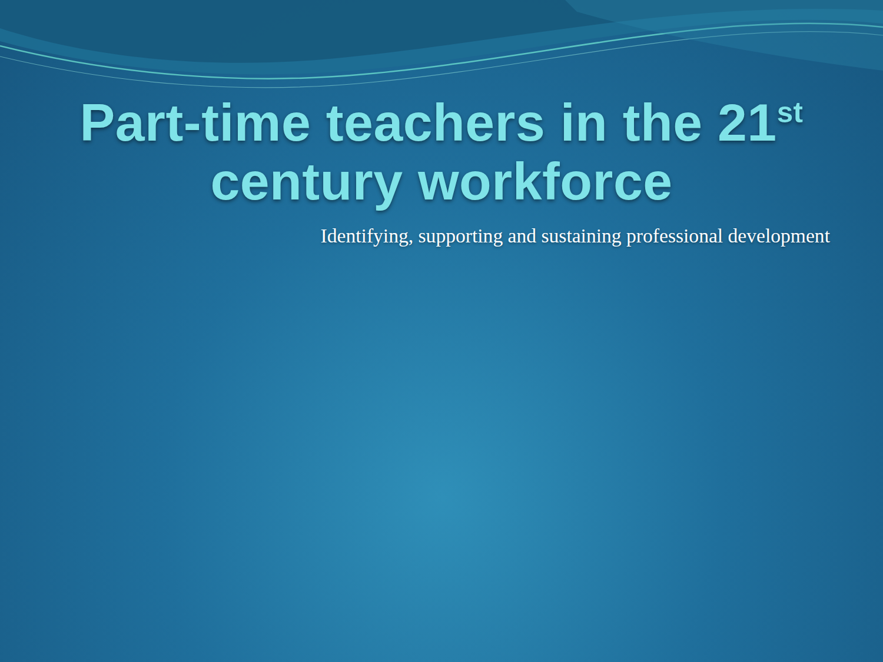Part-time teachers in the 21st century workforce
Identifying, supporting and sustaining professional development